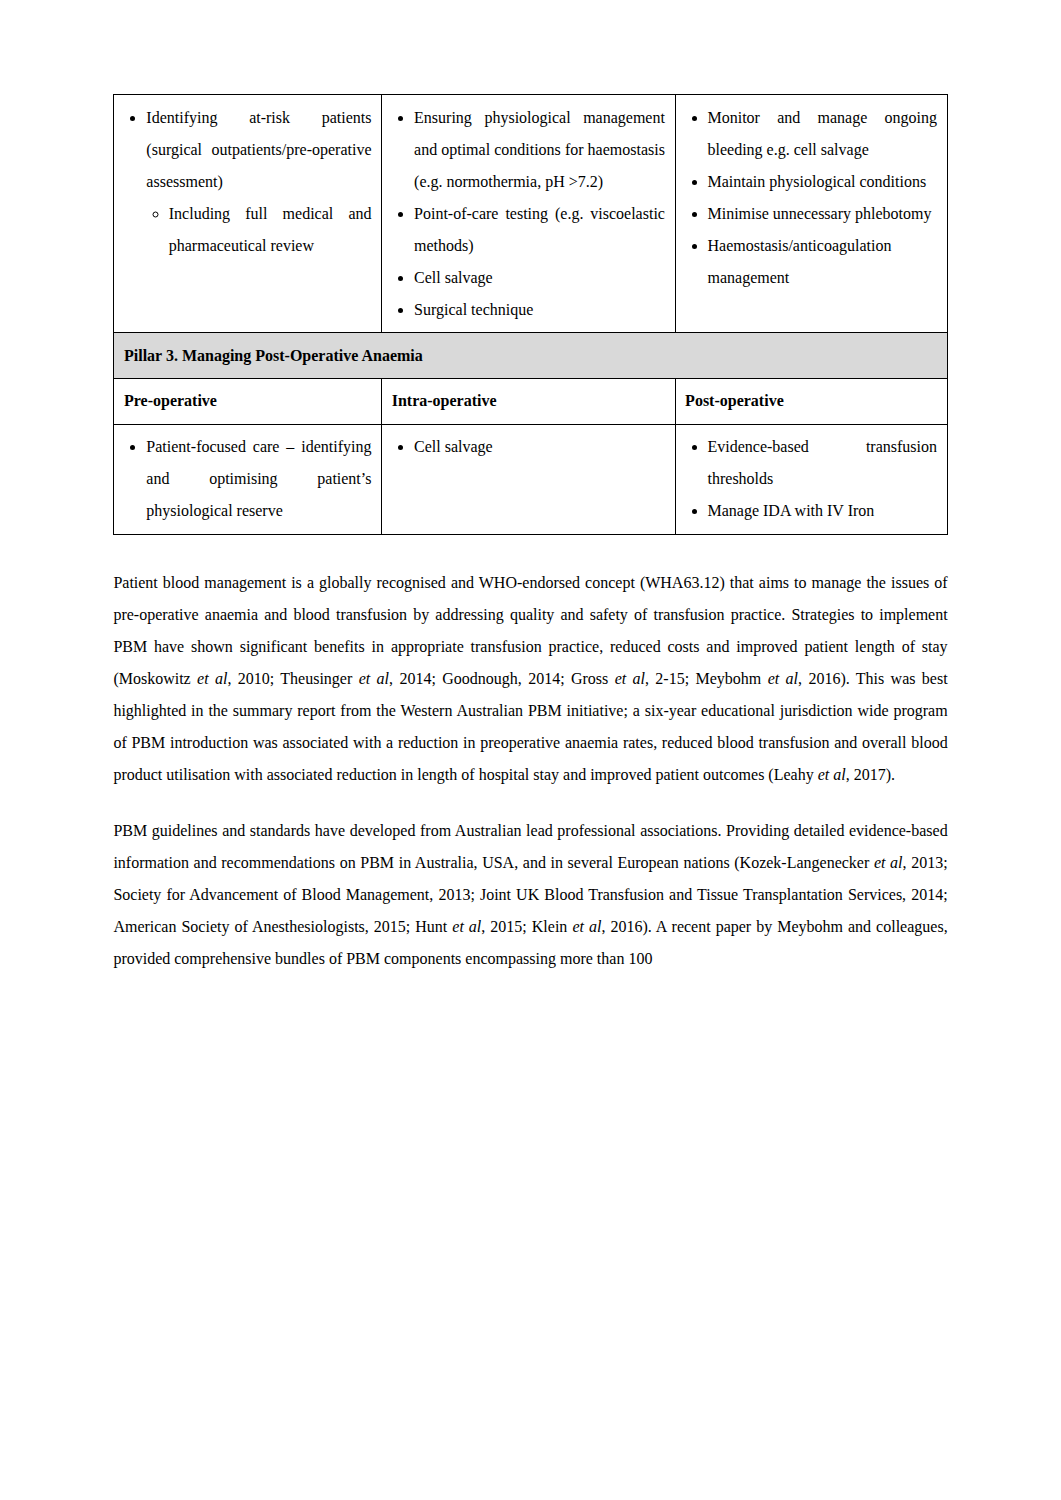| Identifying at-risk patients (surgical outpatients/pre-operative assessment) Including full medical and pharmaceutical review | Ensuring physiological management and optimal conditions for haemostasis (e.g. normothermia, pH >7.2) Point-of-care testing (e.g. viscoelastic methods) Cell salvage Surgical technique | Monitor and manage ongoing bleeding e.g. cell salvage Maintain physiological conditions Minimise unnecessary phlebotomy Haemostasis/anticoagulation management |
| Pillar 3. Managing Post-Operative Anaemia |
| Pre-operative | Intra-operative | Post-operative |
| Patient-focused care – identifying and optimising patient’s physiological reserve | Cell salvage | Evidence-based transfusion thresholds Manage IDA with IV Iron |
Patient blood management is a globally recognised and WHO-endorsed concept (WHA63.12) that aims to manage the issues of pre-operative anaemia and blood transfusion by addressing quality and safety of transfusion practice. Strategies to implement PBM have shown significant benefits in appropriate transfusion practice, reduced costs and improved patient length of stay (Moskowitz et al, 2010; Theusinger et al, 2014; Goodnough, 2014; Gross et al, 2-15; Meybohm et al, 2016). This was best highlighted in the summary report from the Western Australian PBM initiative; a six-year educational jurisdiction wide program of PBM introduction was associated with a reduction in preoperative anaemia rates, reduced blood transfusion and overall blood product utilisation with associated reduction in length of hospital stay and improved patient outcomes (Leahy et al, 2017).
PBM guidelines and standards have developed from Australian lead professional associations. Providing detailed evidence-based information and recommendations on PBM in Australia, USA, and in several European nations (Kozek-Langenecker et al, 2013; Society for Advancement of Blood Management, 2013; Joint UK Blood Transfusion and Tissue Transplantation Services, 2014; American Society of Anesthesiologists, 2015; Hunt et al, 2015; Klein et al, 2016). A recent paper by Meybohm and colleagues, provided comprehensive bundles of PBM components encompassing more than 100